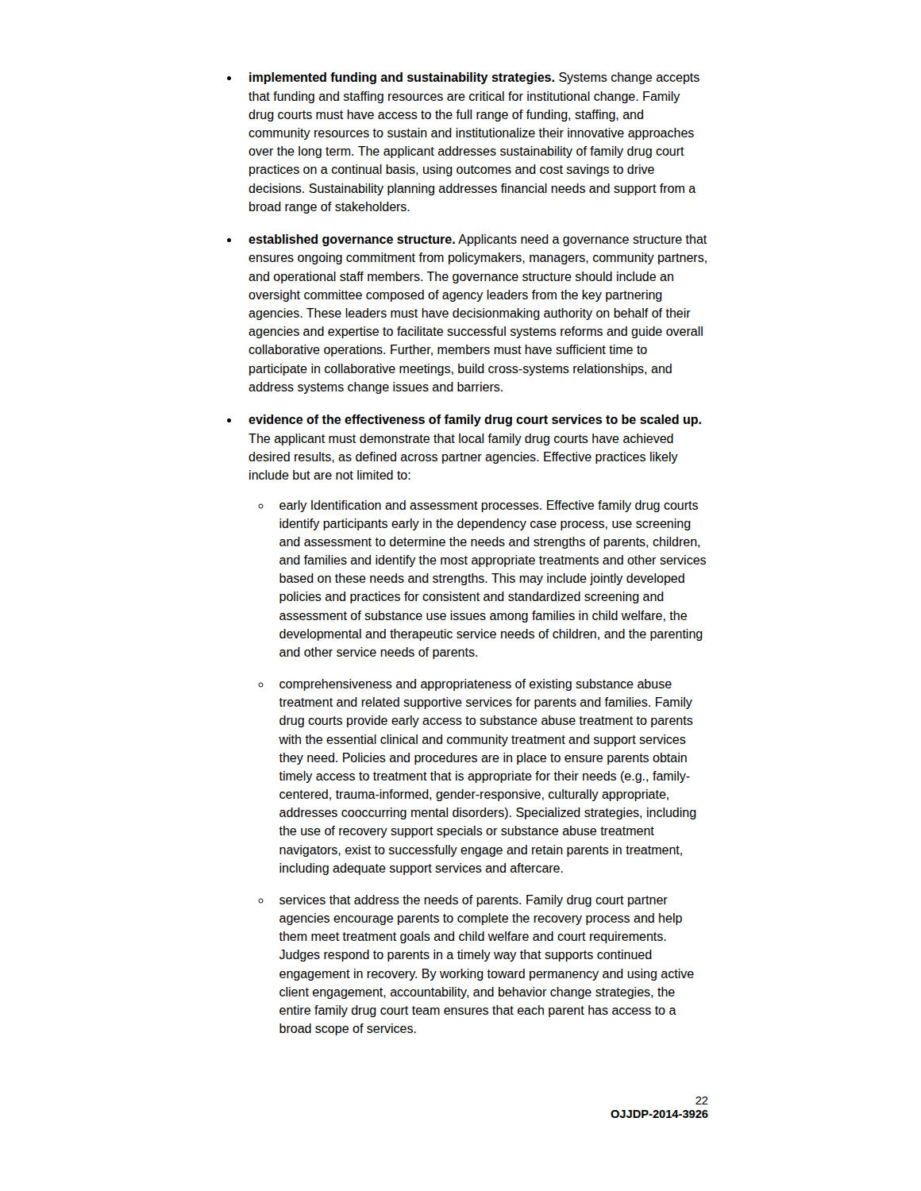implemented funding and sustainability strategies. Systems change accepts that funding and staffing resources are critical for institutional change. Family drug courts must have access to the full range of funding, staffing, and community resources to sustain and institutionalize their innovative approaches over the long term. The applicant addresses sustainability of family drug court practices on a continual basis, using outcomes and cost savings to drive decisions. Sustainability planning addresses financial needs and support from a broad range of stakeholders.
established governance structure. Applicants need a governance structure that ensures ongoing commitment from policymakers, managers, community partners, and operational staff members. The governance structure should include an oversight committee composed of agency leaders from the key partnering agencies. These leaders must have decisionmaking authority on behalf of their agencies and expertise to facilitate successful systems reforms and guide overall collaborative operations. Further, members must have sufficient time to participate in collaborative meetings, build cross-systems relationships, and address systems change issues and barriers.
evidence of the effectiveness of family drug court services to be scaled up. The applicant must demonstrate that local family drug courts have achieved desired results, as defined across partner agencies. Effective practices likely include but are not limited to:
early Identification and assessment processes. Effective family drug courts identify participants early in the dependency case process, use screening and assessment to determine the needs and strengths of parents, children, and families and identify the most appropriate treatments and other services based on these needs and strengths. This may include jointly developed policies and practices for consistent and standardized screening and assessment of substance use issues among families in child welfare, the developmental and therapeutic service needs of children, and the parenting and other service needs of parents.
comprehensiveness and appropriateness of existing substance abuse treatment and related supportive services for parents and families. Family drug courts provide early access to substance abuse treatment to parents with the essential clinical and community treatment and support services they need. Policies and procedures are in place to ensure parents obtain timely access to treatment that is appropriate for their needs (e.g., family-centered, trauma-informed, gender-responsive, culturally appropriate, addresses cooccurring mental disorders). Specialized strategies, including the use of recovery support specials or substance abuse treatment navigators, exist to successfully engage and retain parents in treatment, including adequate support services and aftercare.
services that address the needs of parents. Family drug court partner agencies encourage parents to complete the recovery process and help them meet treatment goals and child welfare and court requirements. Judges respond to parents in a timely way that supports continued engagement in recovery. By working toward permanency and using active client engagement, accountability, and behavior change strategies, the entire family drug court team ensures that each parent has access to a broad scope of services.
22
OJJDP-2014-3926